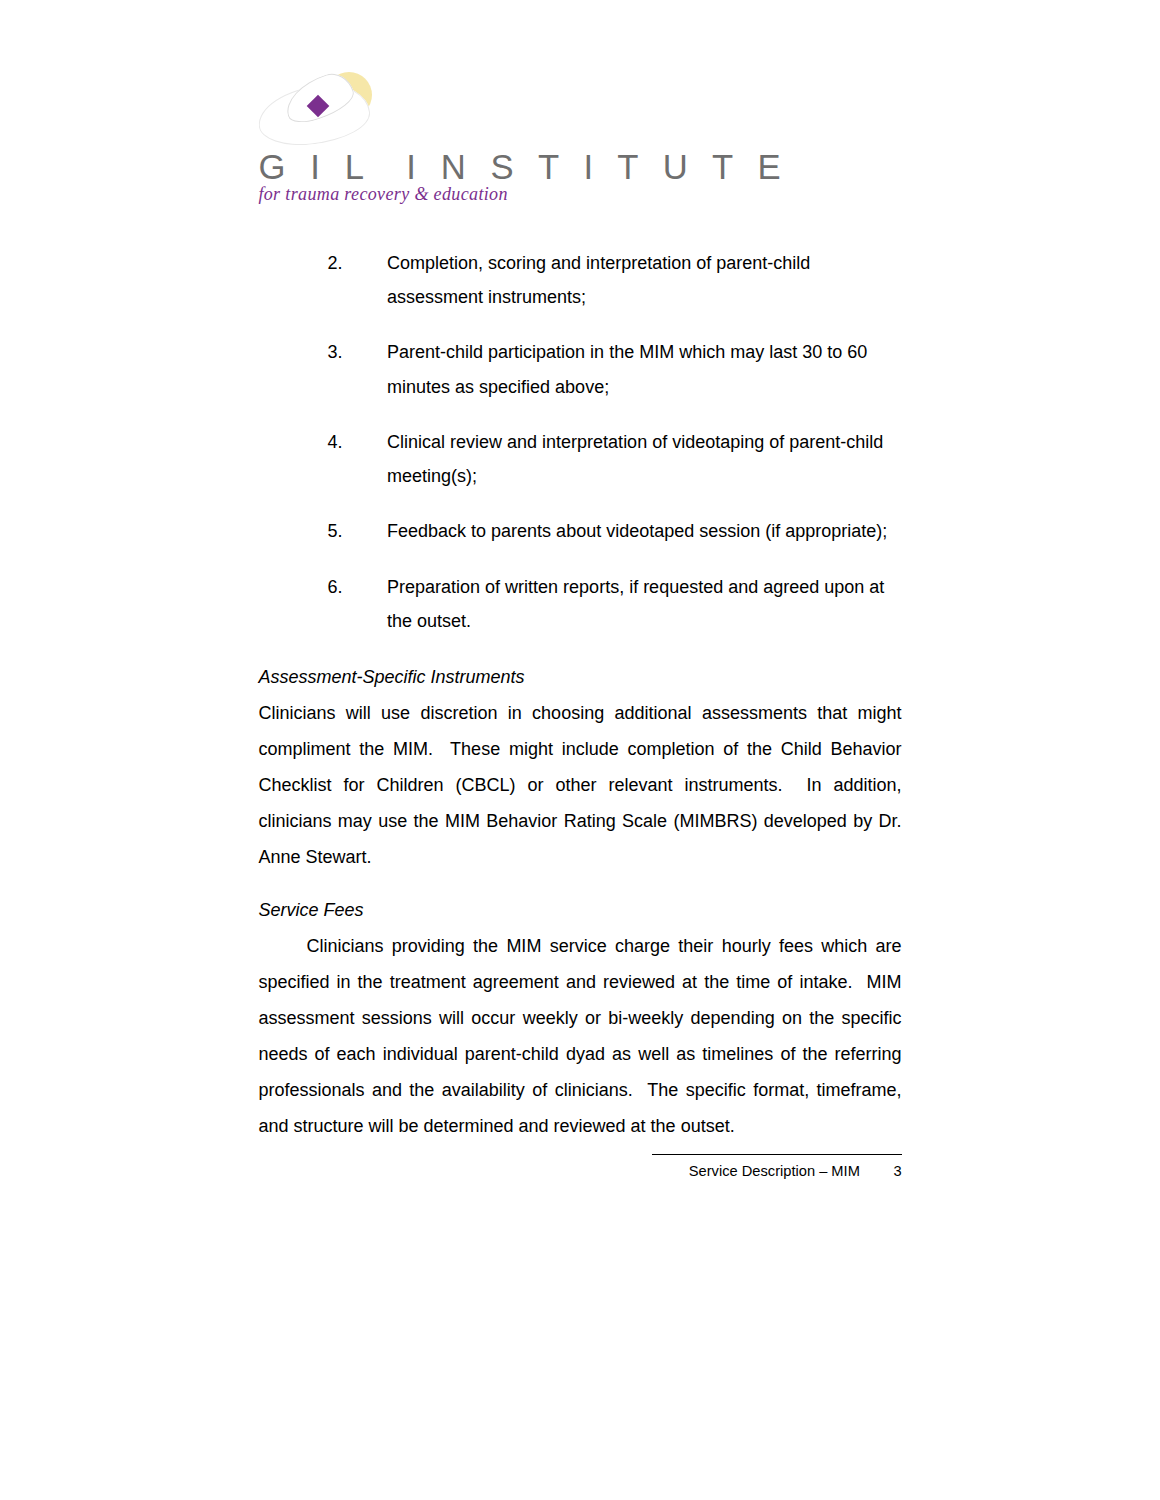G I L I N S T I T U T E for trauma recovery & education
2. Completion, scoring and interpretation of parent-child assessment instruments;
3. Parent-child participation in the MIM which may last 30 to 60 minutes as specified above;
4. Clinical review and interpretation of videotaping of parent-child meeting(s);
5. Feedback to parents about videotaped session (if appropriate);
6. Preparation of written reports, if requested and agreed upon at the outset.
Assessment-Specific Instruments
Clinicians will use discretion in choosing additional assessments that might compliment the MIM. These might include completion of the Child Behavior Checklist for Children (CBCL) or other relevant instruments. In addition, clinicians may use the MIM Behavior Rating Scale (MIMBRS) developed by Dr. Anne Stewart.
Service Fees
Clinicians providing the MIM service charge their hourly fees which are specified in the treatment agreement and reviewed at the time of intake. MIM assessment sessions will occur weekly or bi-weekly depending on the specific needs of each individual parent-child dyad as well as timelines of the referring professionals and the availability of clinicians. The specific format, timeframe, and structure will be determined and reviewed at the outset.
Service Description – MIM3